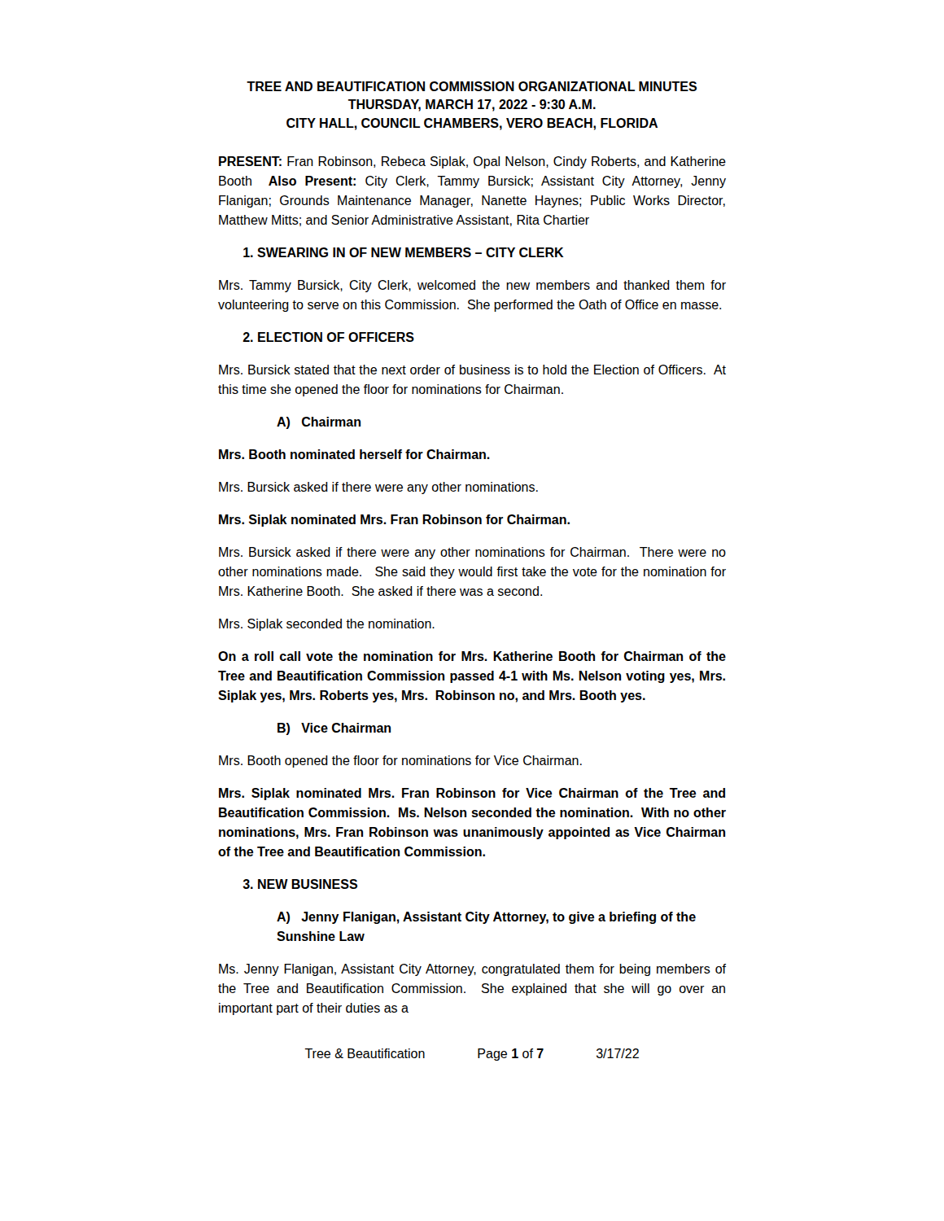TREE AND BEAUTIFICATION COMMISSION ORGANIZATIONAL MINUTES
THURSDAY, MARCH 17, 2022 - 9:30 A.M.
CITY HALL, COUNCIL CHAMBERS, VERO BEACH, FLORIDA
PRESENT: Fran Robinson, Rebeca Siplak, Opal Nelson, Cindy Roberts, and Katherine Booth Also Present: City Clerk, Tammy Bursick; Assistant City Attorney, Jenny Flanigan; Grounds Maintenance Manager, Nanette Haynes; Public Works Director, Matthew Mitts; and Senior Administrative Assistant, Rita Chartier
SWEARING IN OF NEW MEMBERS – CITY CLERK
Mrs. Tammy Bursick, City Clerk, welcomed the new members and thanked them for volunteering to serve on this Commission. She performed the Oath of Office en masse.
ELECTION OF OFFICERS
Mrs. Bursick stated that the next order of business is to hold the Election of Officers. At this time she opened the floor for nominations for Chairman.
A) Chairman
Mrs. Booth nominated herself for Chairman.
Mrs. Bursick asked if there were any other nominations.
Mrs. Siplak nominated Mrs. Fran Robinson for Chairman.
Mrs. Bursick asked if there were any other nominations for Chairman. There were no other nominations made. She said they would first take the vote for the nomination for Mrs. Katherine Booth. She asked if there was a second.
Mrs. Siplak seconded the nomination.
On a roll call vote the nomination for Mrs. Katherine Booth for Chairman of the Tree and Beautification Commission passed 4-1 with Ms. Nelson voting yes, Mrs. Siplak yes, Mrs. Roberts yes, Mrs. Robinson no, and Mrs. Booth yes.
B) Vice Chairman
Mrs. Booth opened the floor for nominations for Vice Chairman.
Mrs. Siplak nominated Mrs. Fran Robinson for Vice Chairman of the Tree and Beautification Commission. Ms. Nelson seconded the nomination. With no other nominations, Mrs. Fran Robinson was unanimously appointed as Vice Chairman of the Tree and Beautification Commission.
NEW BUSINESS
A) Jenny Flanigan, Assistant City Attorney, to give a briefing of the Sunshine Law
Ms. Jenny Flanigan, Assistant City Attorney, congratulated them for being members of the Tree and Beautification Commission. She explained that she will go over an important part of their duties as a
Tree & Beautification Page 1 of 7 3/17/22